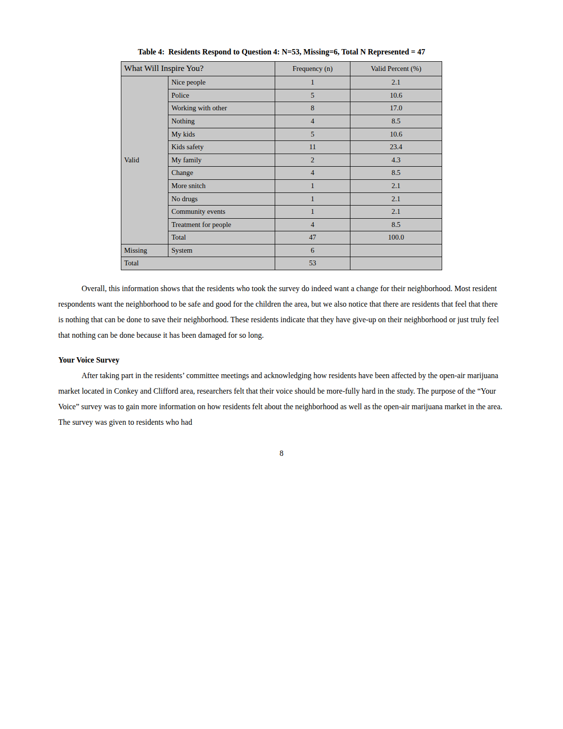Table 4: Residents Respond to Question 4: N=53, Missing=6, Total N Represented = 47
| What Will Inspire You? | Frequency (n) | Valid Percent (%) |
| --- | --- | --- |
| Valid | Nice people | 1 | 2.1 |
| Police | 5 | 10.6 |
| Working with other | 8 | 17.0 |
| Nothing | 4 | 8.5 |
| My kids | 5 | 10.6 |
| Kids safety | 11 | 23.4 |
| My family | 2 | 4.3 |
| Change | 4 | 8.5 |
| More snitch | 1 | 2.1 |
| No drugs | 1 | 2.1 |
| Community events | 1 | 2.1 |
| Treatment for people | 4 | 8.5 |
| Total | 47 | 100.0 |
| Missing | System | 6 | |
| Total | 53 | |
Overall, this information shows that the residents who took the survey do indeed want a change for their neighborhood. Most resident respondents want the neighborhood to be safe and good for the children the area, but we also notice that there are residents that feel that there is nothing that can be done to save their neighborhood. These residents indicate that they have give-up on their neighborhood or just truly feel that nothing can be done because it has been damaged for so long.
Your Voice Survey
After taking part in the residents’ committee meetings and acknowledging how residents have been affected by the open-air marijuana market located in Conkey and Clifford area, researchers felt that their voice should be more-fully hard in the study. The purpose of the “Your Voice” survey was to gain more information on how residents felt about the neighborhood as well as the open-air marijuana market in the area. The survey was given to residents who had
8